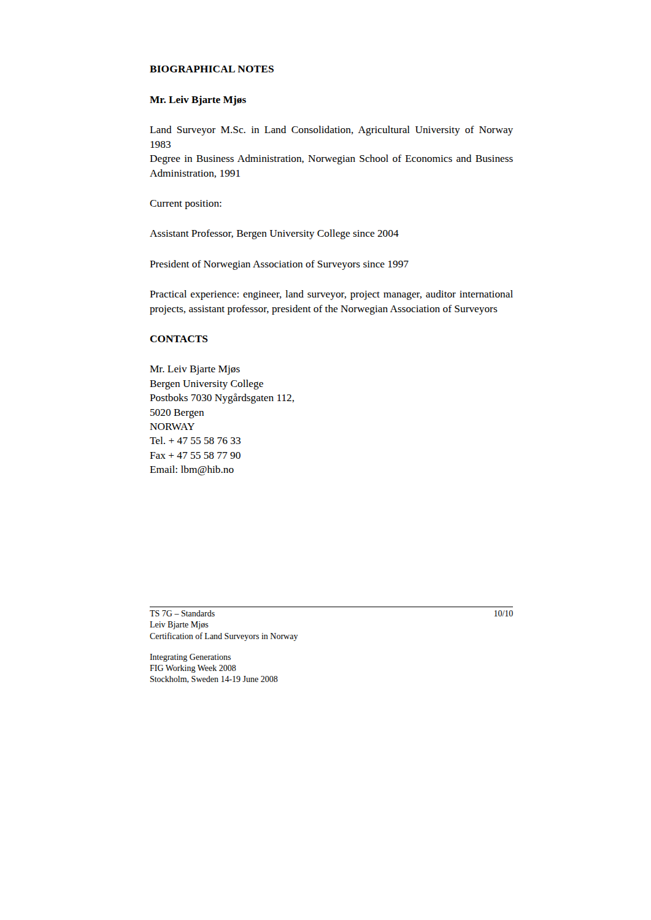BIOGRAPHICAL NOTES
Mr. Leiv Bjarte Mjøs
Land Surveyor M.Sc. in Land Consolidation, Agricultural University of Norway 1983
Degree in Business Administration, Norwegian School of Economics and Business Administration, 1991
Current position:
Assistant Professor, Bergen University College since 2004
President of Norwegian Association of Surveyors since 1997
Practical experience: engineer, land surveyor, project manager, auditor international projects, assistant professor, president of the Norwegian Association of Surveyors
CONTACTS
Mr. Leiv Bjarte Mjøs
Bergen University College
Postboks 7030 Nygårdsgaten 112,
5020 Bergen
NORWAY
Tel. + 47 55 58 76 33
Fax + 47 55 58 77 90
Email: lbm@hib.no
10/10 TS 7G – Standards
Leiv Bjarte Mjøs
Certification of Land Surveyors in Norway
Integrating Generations
FIG Working Week 2008
Stockholm, Sweden 14-19 June 2008